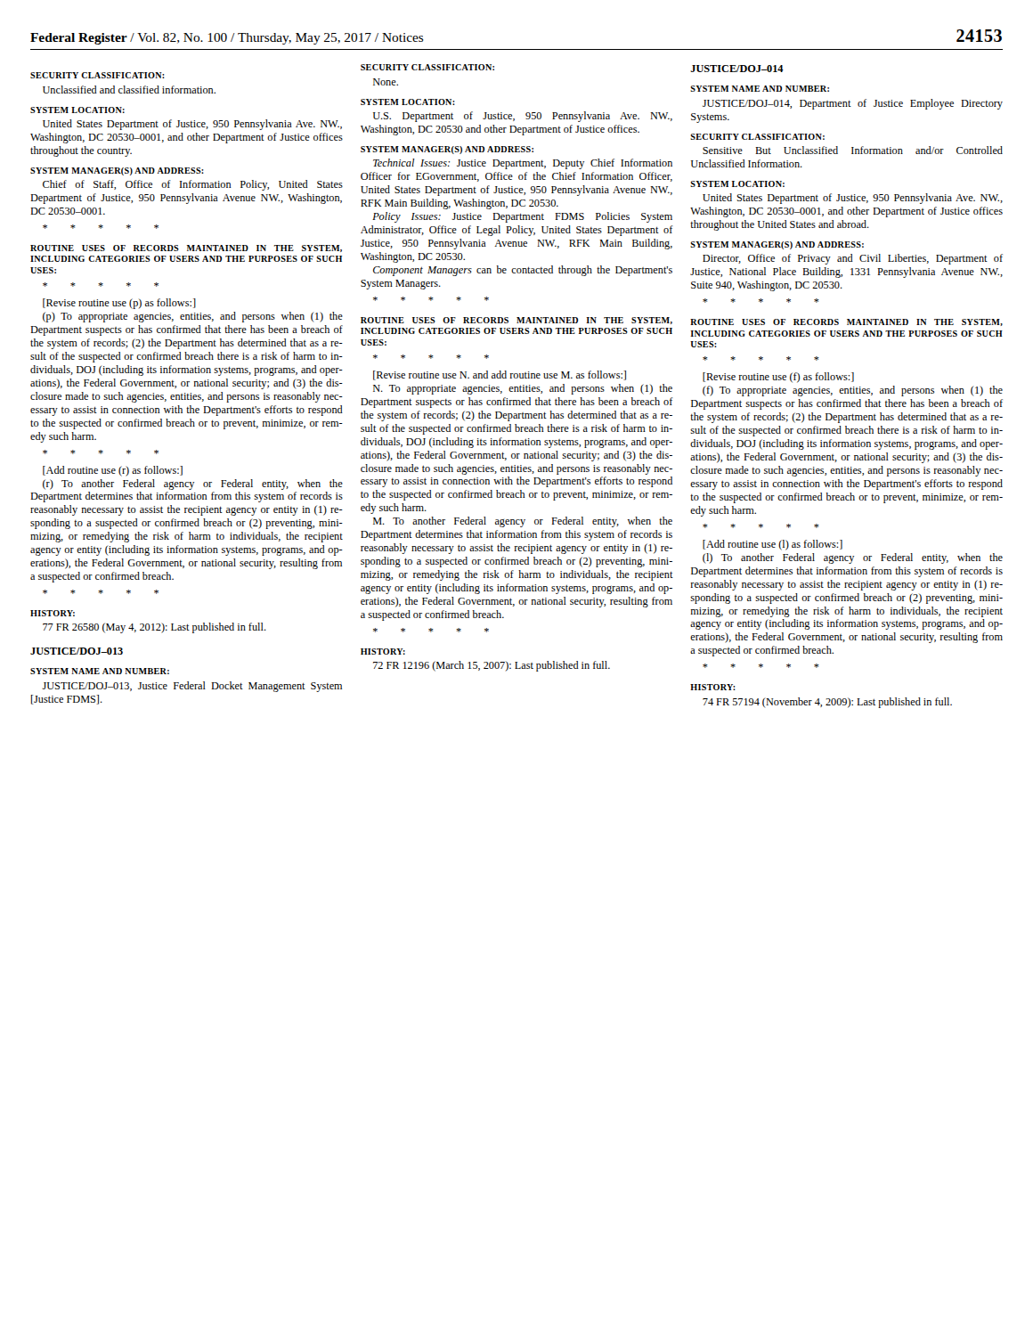Federal Register / Vol. 82, No. 100 / Thursday, May 25, 2017 / Notices
24153
Security Classification:
Unclassified and classified information.
System Location:
United States Department of Justice, 950 Pennsylvania Ave. NW., Washington, DC 20530–0001, and other Department of Justice offices throughout the country.
System Manager(s) and Address:
Chief of Staff, Office of Information Policy, United States Department of Justice, 950 Pennsylvania Avenue NW., Washington, DC 20530–0001.
* * * * *
Routine Uses of Records Maintained in the System, Including Categories of Users and the Purposes of Such Uses:
* * * * *
[Revise routine use (p) as follows:]
(p) To appropriate agencies, entities, and persons when (1) the Department suspects or has confirmed that there has been a breach of the system of records; (2) the Department has determined that as a result of the suspected or confirmed breach there is a risk of harm to individuals, DOJ (including its information systems, programs, and operations), the Federal Government, or national security; and (3) the disclosure made to such agencies, entities, and persons is reasonably necessary to assist in connection with the Department's efforts to respond to the suspected or confirmed breach or to prevent, minimize, or remedy such harm.
* * * * *
[Add routine use (r) as follows:]
(r) To another Federal agency or Federal entity, when the Department determines that information from this system of records is reasonably necessary to assist the recipient agency or entity in (1) responding to a suspected or confirmed breach or (2) preventing, minimizing, or remedying the risk of harm to individuals, the recipient agency or entity (including its information systems, programs, and operations), the Federal Government, or national security, resulting from a suspected or confirmed breach.
* * * * *
History:
77 FR 26580 (May 4, 2012): Last published in full.
JUSTICE/DOJ–013
System Name and Number:
JUSTICE/DOJ–013, Justice Federal Docket Management System [Justice FDMS].
Security Classification:
None.
System Location:
U.S. Department of Justice, 950 Pennsylvania Ave. NW., Washington, DC 20530 and other Department of Justice offices.
System Manager(s) and Address:
Technical Issues: Justice Department, Deputy Chief Information Officer for EGovernment, Office of the Chief Information Officer, United States Department of Justice, 950 Pennsylvania Avenue NW., RFK Main Building, Washington, DC 20530.
Policy Issues: Justice Department FDMS Policies System Administrator, Office of Legal Policy, United States Department of Justice, 950 Pennsylvania Avenue NW., RFK Main Building, Washington, DC 20530.
Component Managers can be contacted through the Department's System Managers.
* * * * *
Routine Uses of Records Maintained in the System, Including Categories of Users and the Purposes of Such Uses:
* * * * *
[Revise routine use N. and add routine use M. as follows:]
N. To appropriate agencies, entities, and persons when (1) the Department suspects or has confirmed that there has been a breach of the system of records; (2) the Department has determined that as a result of the suspected or confirmed breach there is a risk of harm to individuals, DOJ (including its information systems, programs, and operations), the Federal Government, or national security; and (3) the disclosure made to such agencies, entities, and persons is reasonably necessary to assist in connection with the Department's efforts to respond to the suspected or confirmed breach or to prevent, minimize, or remedy such harm.
M. To another Federal agency or Federal entity, when the Department determines that information from this system of records is reasonably necessary to assist the recipient agency or entity in (1) responding to a suspected or confirmed breach or (2) preventing, minimizing, or remedying the risk of harm to individuals, the recipient agency or entity (including its information systems, programs, and operations), the Federal Government, or national security, resulting from a suspected or confirmed breach.
* * * * *
History:
72 FR 12196 (March 15, 2007): Last published in full.
JUSTICE/DOJ–014
System Name and Number:
JUSTICE/DOJ–014, Department of Justice Employee Directory Systems.
Security Classification:
Sensitive But Unclassified Information and/or Controlled Unclassified Information.
System Location:
United States Department of Justice, 950 Pennsylvania Ave. NW., Washington, DC 20530–0001, and other Department of Justice offices throughout the United States and abroad.
System Manager(s) and Address:
Director, Office of Privacy and Civil Liberties, Department of Justice, National Place Building, 1331 Pennsylvania Avenue NW., Suite 940, Washington, DC 20530.
* * * * *
Routine Uses of Records Maintained in the System, Including Categories of Users and the Purposes of Such Uses:
* * * * *
[Revise routine use (f) as follows:]
(f) To appropriate agencies, entities, and persons when (1) the Department suspects or has confirmed that there has been a breach of the system of records; (2) the Department has determined that as a result of the suspected or confirmed breach there is a risk of harm to individuals, DOJ (including its information systems, programs, and operations), the Federal Government, or national security; and (3) the disclosure made to such agencies, entities, and persons is reasonably necessary to assist in connection with the Department's efforts to respond to the suspected or confirmed breach or to prevent, minimize, or remedy such harm.
* * * * *
[Add routine use (l) as follows:]
(l) To another Federal agency or Federal entity, when the Department determines that information from this system of records is reasonably necessary to assist the recipient agency or entity in (1) responding to a suspected or confirmed breach or (2) preventing, minimizing, or remedying the risk of harm to individuals, the recipient agency or entity (including its information systems, programs, and operations), the Federal Government, or national security, resulting from a suspected or confirmed breach.
* * * * *
History:
74 FR 57194 (November 4, 2009): Last published in full.